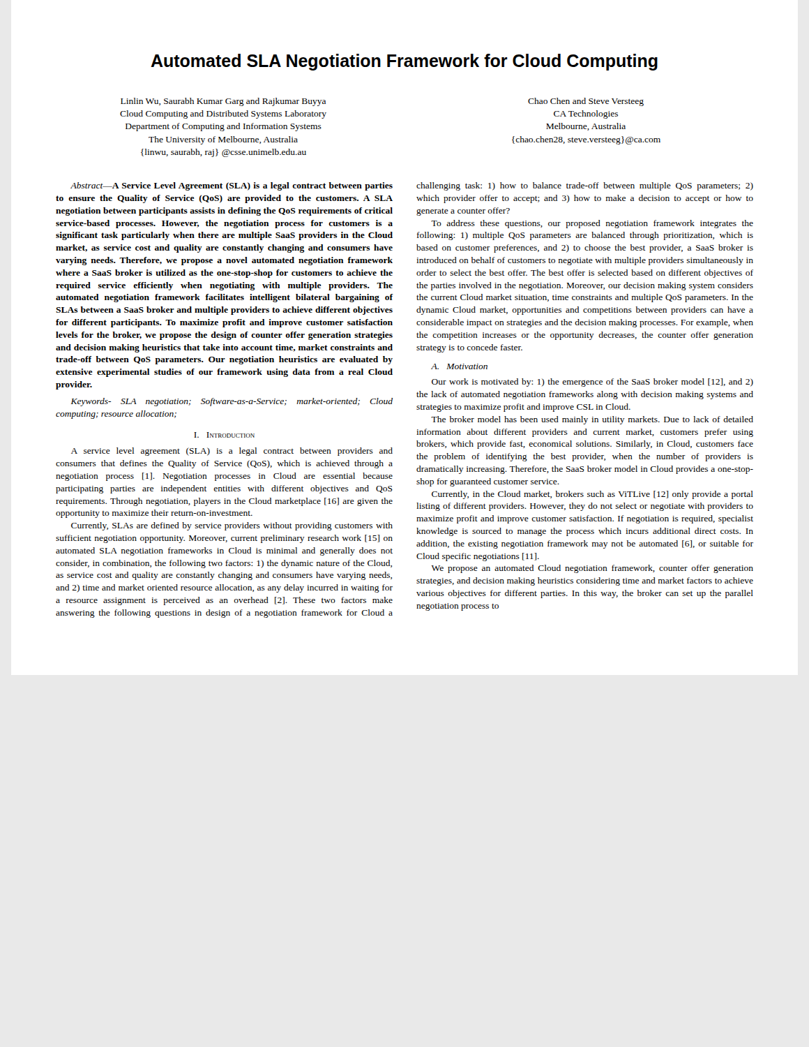Automated SLA Negotiation Framework for Cloud Computing
Linlin Wu, Saurabh Kumar Garg and Rajkumar Buyya
Cloud Computing and Distributed Systems Laboratory
Department of Computing and Information Systems
The University of Melbourne, Australia
{linwu, saurabh, raj} @csse.unimelb.edu.au
Chao Chen and Steve Versteeg
CA Technologies
Melbourne, Australia
{chao.chen28, steve.versteeg}@ca.com
Abstract—A Service Level Agreement (SLA) is a legal contract between parties to ensure the Quality of Service (QoS) are provided to the customers. A SLA negotiation between participants assists in defining the QoS requirements of critical service-based processes. However, the negotiation process for customers is a significant task particularly when there are multiple SaaS providers in the Cloud market, as service cost and quality are constantly changing and consumers have varying needs. Therefore, we propose a novel automated negotiation framework where a SaaS broker is utilized as the one-stop-shop for customers to achieve the required service efficiently when negotiating with multiple providers. The automated negotiation framework facilitates intelligent bilateral bargaining of SLAs between a SaaS broker and multiple providers to achieve different objectives for different participants. To maximize profit and improve customer satisfaction levels for the broker, we propose the design of counter offer generation strategies and decision making heuristics that take into account time, market constraints and trade-off between QoS parameters. Our negotiation heuristics are evaluated by extensive experimental studies of our framework using data from a real Cloud provider.
Keywords- SLA negotiation; Software-as-a-Service; market-oriented; Cloud computing; resource allocation;
I. Introduction
A service level agreement (SLA) is a legal contract between providers and consumers that defines the Quality of Service (QoS), which is achieved through a negotiation process [1]. Negotiation processes in Cloud are essential because participating parties are independent entities with different objectives and QoS requirements. Through negotiation, players in the Cloud marketplace [16] are given the opportunity to maximize their return-on-investment.
Currently, SLAs are defined by service providers without providing customers with sufficient negotiation opportunity. Moreover, current preliminary research work [15] on automated SLA negotiation frameworks in Cloud is minimal and generally does not consider, in combination, the following two factors: 1) the dynamic nature of the Cloud, as service cost and quality are constantly changing and consumers have varying needs, and 2) time and market oriented resource allocation, as any delay incurred in waiting for a resource assignment is perceived as an overhead [2]. These two factors make answering the following questions in design of a negotiation framework for Cloud a challenging task: 1) how to balance trade-off between multiple QoS parameters; 2) which provider offer to accept; and 3) how to make a decision to accept or how to generate a counter offer?
To address these questions, our proposed negotiation framework integrates the following: 1) multiple QoS parameters are balanced through prioritization, which is based on customer preferences, and 2) to choose the best provider, a SaaS broker is introduced on behalf of customers to negotiate with multiple providers simultaneously in order to select the best offer. The best offer is selected based on different objectives of the parties involved in the negotiation. Moreover, our decision making system considers the current Cloud market situation, time constraints and multiple QoS parameters. In the dynamic Cloud market, opportunities and competitions between providers can have a considerable impact on strategies and the decision making processes. For example, when the competition increases or the opportunity decreases, the counter offer generation strategy is to concede faster.
A. Motivation
Our work is motivated by: 1) the emergence of the SaaS broker model [12], and 2) the lack of automated negotiation frameworks along with decision making systems and strategies to maximize profit and improve CSL in Cloud.
The broker model has been used mainly in utility markets. Due to lack of detailed information about different providers and current market, customers prefer using brokers, which provide fast, economical solutions. Similarly, in Cloud, customers face the problem of identifying the best provider, when the number of providers is dramatically increasing. Therefore, the SaaS broker model in Cloud provides a one-stop-shop for guaranteed customer service.
Currently, in the Cloud market, brokers such as ViTLive [12] only provide a portal listing of different providers. However, they do not select or negotiate with providers to maximize profit and improve customer satisfaction. If negotiation is required, specialist knowledge is sourced to manage the process which incurs additional direct costs. In addition, the existing negotiation framework may not be automated [6], or suitable for Cloud specific negotiations [11].
We propose an automated Cloud negotiation framework, counter offer generation strategies, and decision making heuristics considering time and market factors to achieve various objectives for different parties. In this way, the broker can set up the parallel negotiation process to